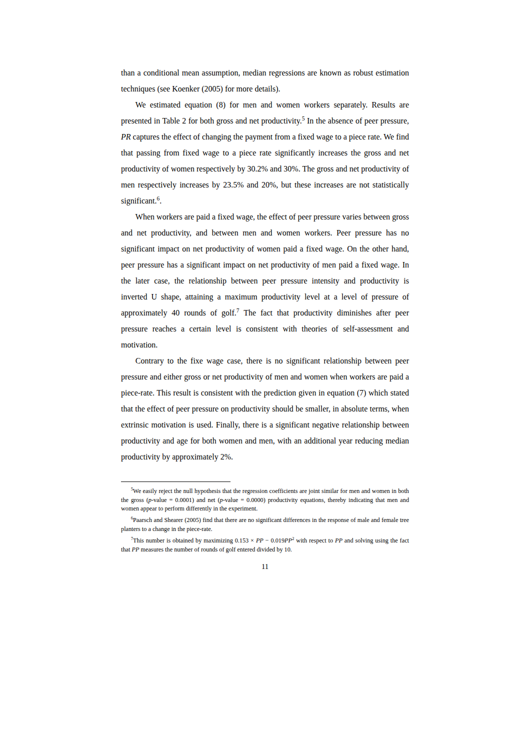than a conditional mean assumption, median regressions are known as robust estimation techniques (see Koenker (2005) for more details).
We estimated equation (8) for men and women workers separately. Results are presented in Table 2 for both gross and net productivity.5 In the absence of peer pressure, PR captures the effect of changing the payment from a fixed wage to a piece rate. We find that passing from fixed wage to a piece rate significantly increases the gross and net productivity of women respectively by 30.2% and 30%. The gross and net productivity of men respectively increases by 23.5% and 20%, but these increases are not statistically significant.6.
When workers are paid a fixed wage, the effect of peer pressure varies between gross and net productivity, and between men and women workers. Peer pressure has no significant impact on net productivity of women paid a fixed wage. On the other hand, peer pressure has a significant impact on net productivity of men paid a fixed wage. In the later case, the relationship between peer pressure intensity and productivity is inverted U shape, attaining a maximum productivity level at a level of pressure of approximately 40 rounds of golf.7 The fact that productivity diminishes after peer pressure reaches a certain level is consistent with theories of self-assessment and motivation.
Contrary to the fixe wage case, there is no significant relationship between peer pressure and either gross or net productivity of men and women when workers are paid a piece-rate. This result is consistent with the prediction given in equation (7) which stated that the effect of peer pressure on productivity should be smaller, in absolute terms, when extrinsic motivation is used. Finally, there is a significant negative relationship between productivity and age for both women and men, with an additional year reducing median productivity by approximately 2%.
5We easily reject the null hypothesis that the regression coefficients are joint similar for men and women in both the gross (p-value = 0.0001) and net (p-value = 0.0000) productivity equations, thereby indicating that men and women appear to perform differently in the experiment.
6Paarsch and Shearer (2005) find that there are no significant differences in the response of male and female tree planters to a change in the piece-rate.
7This number is obtained by maximizing 0.153 × PP − 0.019PP2 with respect to PP and solving using the fact that PP measures the number of rounds of golf entered divided by 10.
11